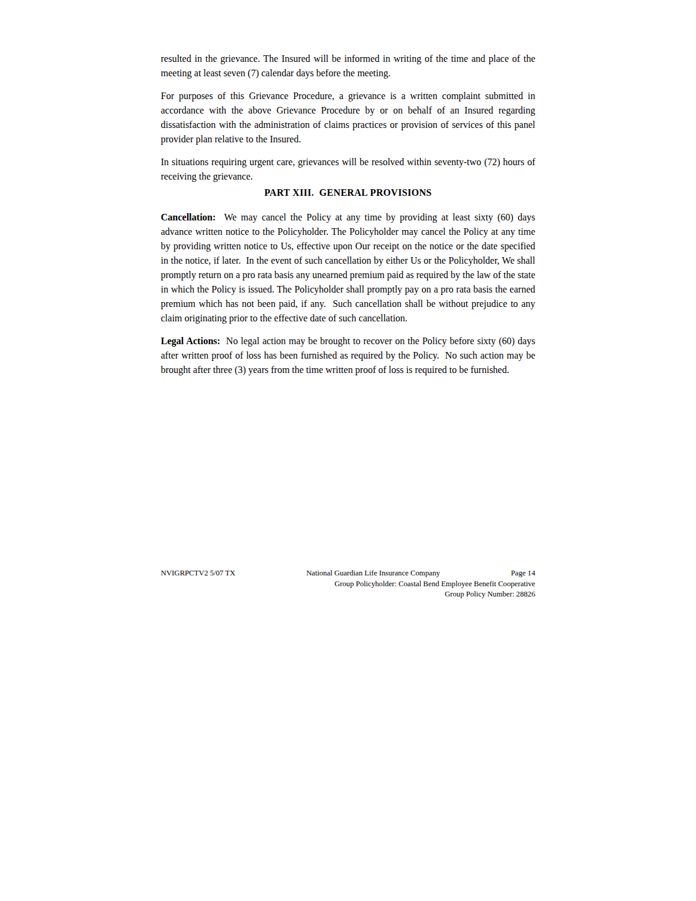resulted in the grievance. The Insured will be informed in writing of the time and place of the meeting at least seven (7) calendar days before the meeting.
For purposes of this Grievance Procedure, a grievance is a written complaint submitted in accordance with the above Grievance Procedure by or on behalf of an Insured regarding dissatisfaction with the administration of claims practices or provision of services of this panel provider plan relative to the Insured.
In situations requiring urgent care, grievances will be resolved within seventy-two (72) hours of receiving the grievance.
PART XIII. GENERAL PROVISIONS
Cancellation: We may cancel the Policy at any time by providing at least sixty (60) days advance written notice to the Policyholder. The Policyholder may cancel the Policy at any time by providing written notice to Us, effective upon Our receipt on the notice or the date specified in the notice, if later. In the event of such cancellation by either Us or the Policyholder, We shall promptly return on a pro rata basis any unearned premium paid as required by the law of the state in which the Policy is issued. The Policyholder shall promptly pay on a pro rata basis the earned premium which has not been paid, if any. Such cancellation shall be without prejudice to any claim originating prior to the effective date of such cancellation.
Legal Actions: No legal action may be brought to recover on the Policy before sixty (60) days after written proof of loss has been furnished as required by the Policy. No such action may be brought after three (3) years from the time written proof of loss is required to be furnished.
NVIGRPCTV2 5/07 TX National Guardian Life Insurance Company Page 14
Group Policyholder: Coastal Bend Employee Benefit Cooperative
Group Policy Number: 28826